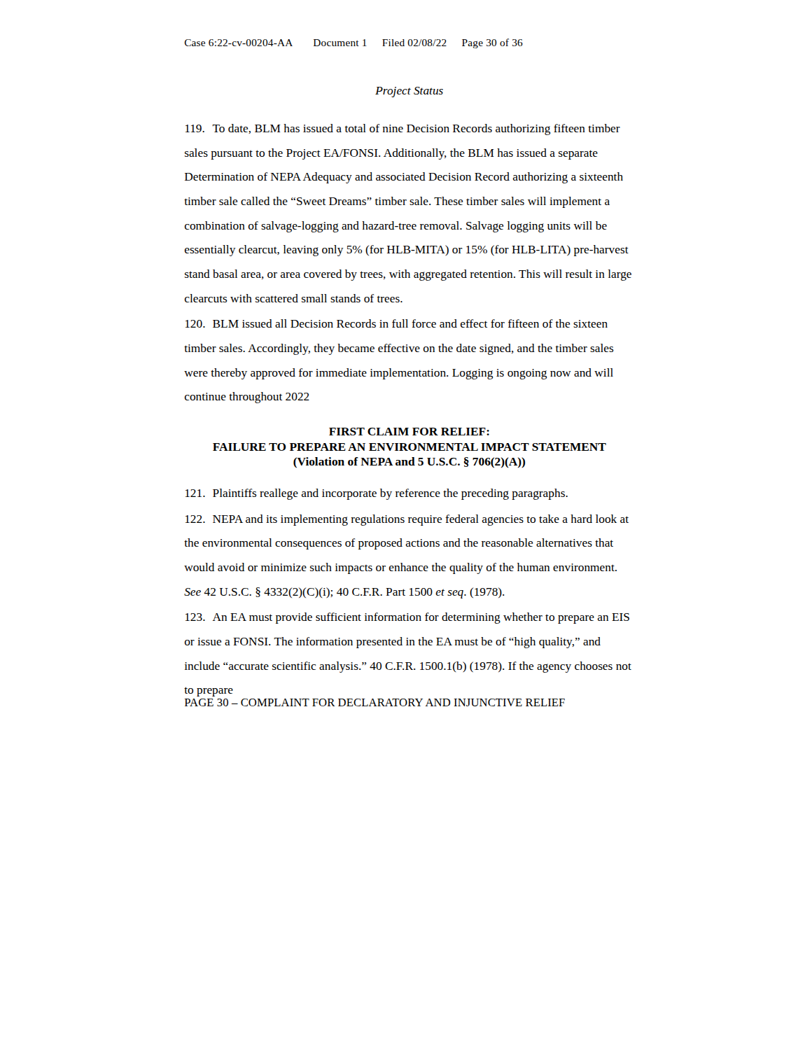Case 6:22-cv-00204-AA Document 1 Filed 02/08/22 Page 30 of 36
Project Status
119. To date, BLM has issued a total of nine Decision Records authorizing fifteen timber sales pursuant to the Project EA/FONSI. Additionally, the BLM has issued a separate Determination of NEPA Adequacy and associated Decision Record authorizing a sixteenth timber sale called the “Sweet Dreams” timber sale. These timber sales will implement a combination of salvage-logging and hazard-tree removal. Salvage logging units will be essentially clearcut, leaving only 5% (for HLB-MITA) or 15% (for HLB-LITA) pre-harvest stand basal area, or area covered by trees, with aggregated retention. This will result in large clearcuts with scattered small stands of trees.
120. BLM issued all Decision Records in full force and effect for fifteen of the sixteen timber sales. Accordingly, they became effective on the date signed, and the timber sales were thereby approved for immediate implementation. Logging is ongoing now and will continue throughout 2022
FIRST CLAIM FOR RELIEF: FAILURE TO PREPARE AN ENVIRONMENTAL IMPACT STATEMENT (Violation of NEPA and 5 U.S.C. § 706(2)(A))
121. Plaintiffs reallege and incorporate by reference the preceding paragraphs.
122. NEPA and its implementing regulations require federal agencies to take a hard look at the environmental consequences of proposed actions and the reasonable alternatives that would avoid or minimize such impacts or enhance the quality of the human environment. See 42 U.S.C. § 4332(2)(C)(i); 40 C.F.R. Part 1500 et seq. (1978).
123. An EA must provide sufficient information for determining whether to prepare an EIS or issue a FONSI. The information presented in the EA must be of “high quality,” and include “accurate scientific analysis.” 40 C.F.R. 1500.1(b) (1978). If the agency chooses not to prepare
PAGE 30 – COMPLAINT FOR DECLARATORY AND INJUNCTIVE RELIEF